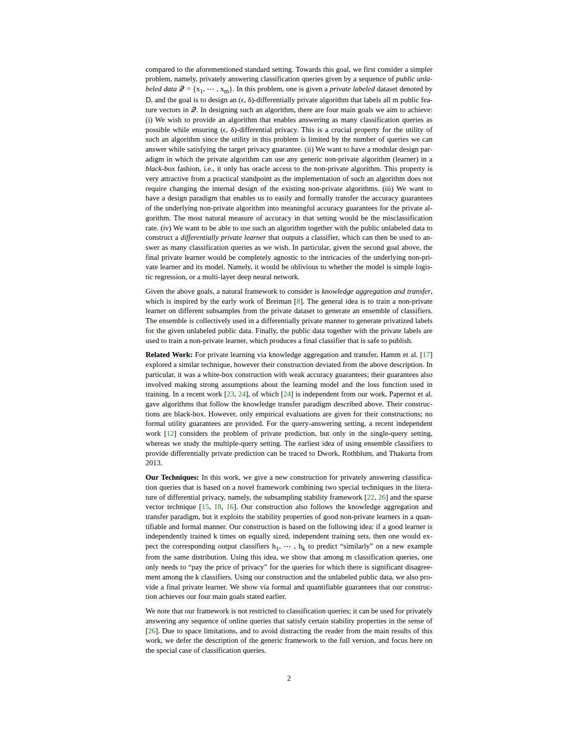compared to the aforementioned standard setting. Towards this goal, we first consider a simpler problem, namely, privately answering classification queries given by a sequence of public unlabeled data 𝒬 = {x1, ⋯ , xm}. In this problem, one is given a private labeled dataset denoted by D, and the goal is to design an (ϵ, δ)-differentially private algorithm that labels all m public feature vectors in 𝒬. In designing such an algorithm, there are four main goals we aim to achieve: (i) We wish to provide an algorithm that enables answering as many classification queries as possible while ensuring (ϵ, δ)-differential privacy. This is a crucial property for the utility of such an algorithm since the utility in this problem is limited by the number of queries we can answer while satisfying the target privacy guarantee. (ii) We want to have a modular design paradigm in which the private algorithm can use any generic non-private algorithm (learner) in a black-box fashion, i.e., it only has oracle access to the non-private algorithm. This property is very attractive from a practical standpoint as the implementation of such an algorithm does not require changing the internal design of the existing non-private algorithms. (iii) We want to have a design paradigm that enables us to easily and formally transfer the accuracy guarantees of the underlying non-private algorithm into meaningful accuracy guarantees for the private algorithm. The most natural measure of accuracy in that setting would be the misclassification rate. (iv) We want to be able to use such an algorithm together with the public unlabeled data to construct a differentially private learner that outputs a classifier, which can then be used to answer as many classification queries as we wish. In particular, given the second goal above, the final private learner would be completely agnostic to the intricacies of the underlying non-private learner and its model. Namely, it would be oblivious to whether the model is simple logistic regression, or a multi-layer deep neural network.
Given the above goals, a natural framework to consider is knowledge aggregation and transfer, which is inspired by the early work of Breiman [8]. The general idea is to train a non-private learner on different subsamples from the private dataset to generate an ensemble of classifiers. The ensemble is collectively used in a differentially private manner to generate privatized labels for the given unlabeled public data. Finally, the public data together with the private labels are used to train a non-private learner, which produces a final classifier that is safe to publish.
Related Work: For private learning via knowledge aggregation and transfer, Hamm et al. [17] explored a similar technique, however their construction deviated from the above description. In particular, it was a white-box construction with weak accuracy guarantees; their guarantees also involved making strong assumptions about the learning model and the loss function used in training. In a recent work [23, 24], of which [24] is independent from our work, Papernot et al. gave algorithms that follow the knowledge transfer paradigm described above. Their constructions are black-box. However, only empirical evaluations are given for their constructions; no formal utility guarantees are provided. For the query-answering setting, a recent independent work [12] considers the problem of private prediction, but only in the single-query setting, whereas we study the multiple-query setting. The earliest idea of using ensemble classifiers to provide differentially private prediction can be traced to Dwork, Rothblum, and Thakurta from 2013.
Our Techniques: In this work, we give a new construction for privately answering classification queries that is based on a novel framework combining two special techniques in the literature of differential privacy, namely, the subsampling stability framework [22, 26] and the sparse vector technique [15, 18, 16]. Our construction also follows the knowledge aggregation and transfer paradigm, but it exploits the stability properties of good non-private learners in a quantifiable and formal manner. Our construction is based on the following idea: if a good learner is independently trained k times on equally sized, independent training sets, then one would expect the corresponding output classifiers h1, ⋯ , hk to predict “similarly” on a new example from the same distribution. Using this idea, we show that among m classification queries, one only needs to “pay the price of privacy” for the queries for which there is significant disagreement among the k classifiers. Using our construction and the unlabeled public data, we also provide a final private learner. We show via formal and quantifiable guarantees that our construction achieves our four main goals stated earlier.
We note that our framework is not restricted to classification queries; it can be used for privately answering any sequence of online queries that satisfy certain stability properties in the sense of [26]. Due to space limitations, and to avoid distracting the reader from the main results of this work, we defer the description of the generic framework to the full version, and focus here on the special case of classification queries.
2